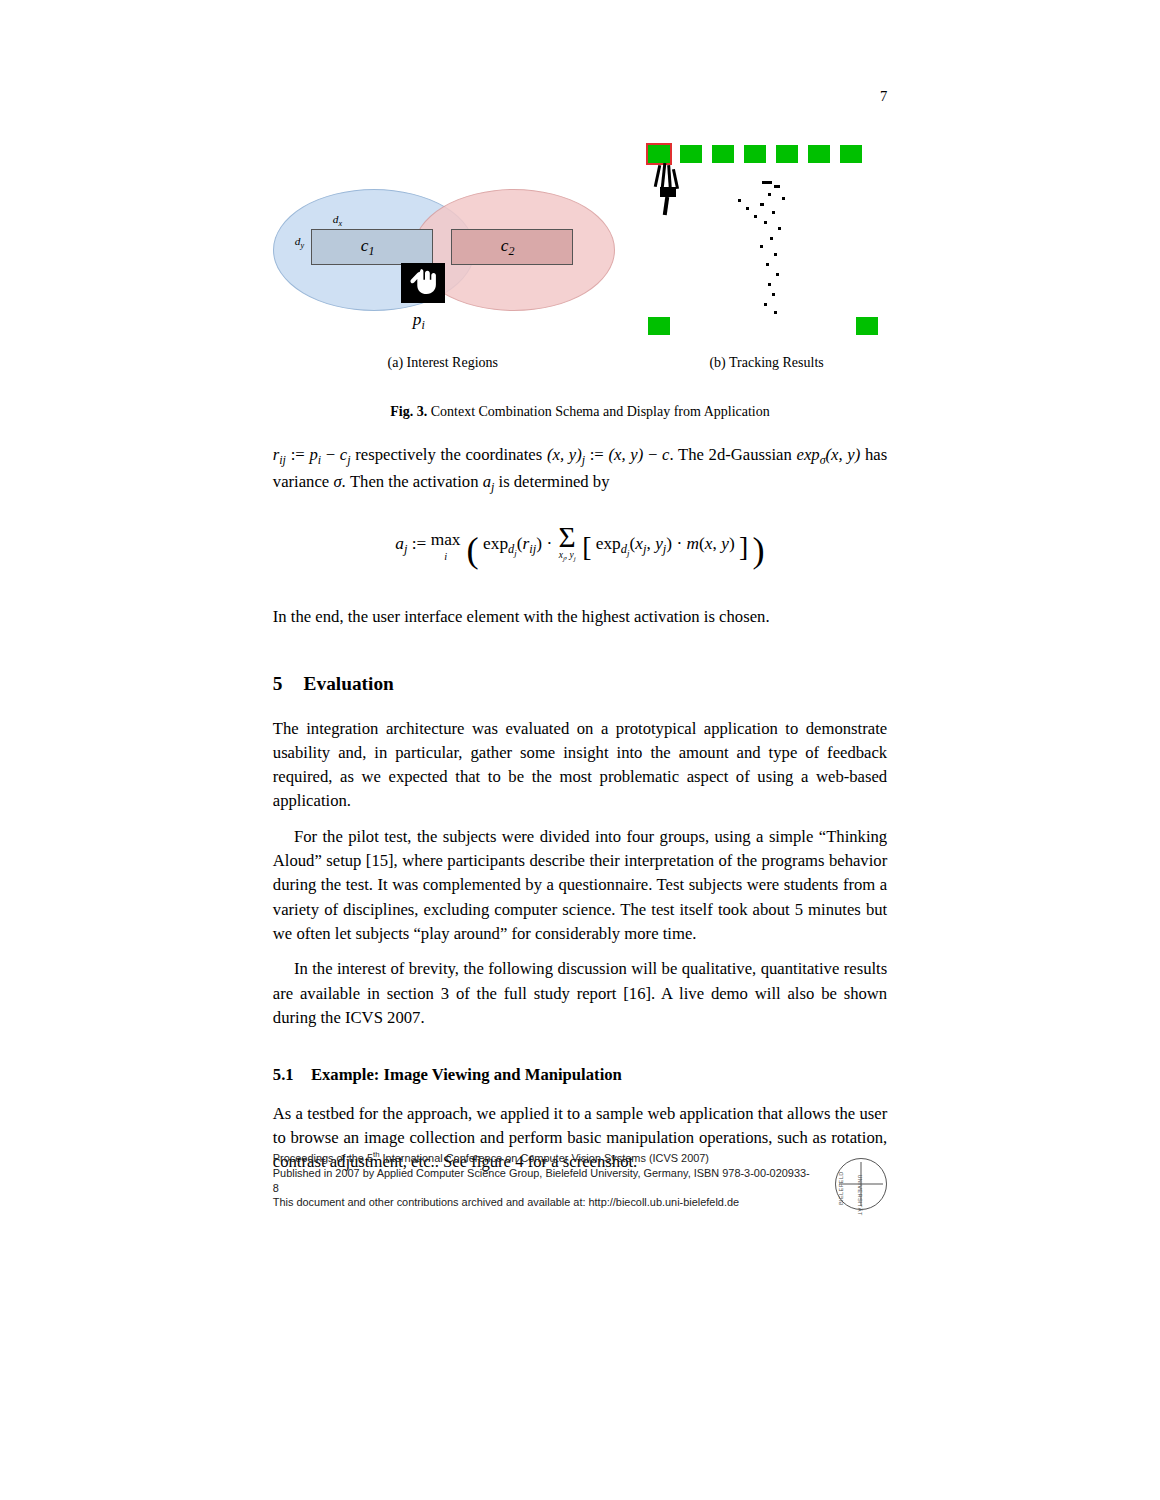7
c1
c2
dx
dy
pi
(a) Interest Regions
(b) Tracking Results
Fig. 3. Context Combination Schema and Display from Application
rij := pi − cj respectively the coordinates (x, y)j := (x, y) − c. The 2d-Gaussian expσ(x, y) has variance σ. Then the activation aj is determined by
aj := maxi ( expdj(rij) · Σxj, yj [ expdj(xj, yj) · m(x, y) ] )
In the end, the user interface element with the highest activation is chosen.
5 Evaluation
The integration architecture was evaluated on a prototypical application to demonstrate usability and, in particular, gather some insight into the amount and type of feedback required, as we expected that to be the most problematic aspect of using a web-based application.
For the pilot test, the subjects were divided into four groups, using a simple “Thinking Aloud” setup [15], where participants describe their interpretation of the programs behavior during the test. It was complemented by a questionnaire. Test subjects were students from a variety of disciplines, excluding computer science. The test itself took about 5 minutes but we often let subjects “play around” for considerably more time.
In the interest of brevity, the following discussion will be qualitative, quantitative results are available in section 3 of the full study report [16]. A live demo will also be shown during the ICVS 2007.
5.1 Example: Image Viewing and Manipulation
As a testbed for the approach, we applied it to a sample web application that allows the user to browse an image collection and perform basic manipulation operations, such as rotation, contrast adjustment, etc.. See figure 4 for a screenshot.
Proceedings of the 5th International Conference on Computer Vision Systems (ICVS 2007)
Published in 2007 by Applied Computer Science Group, Bielefeld University, Germany, ISBN 978-3-00-020933-8
This document and other contributions archived and available at: http://biecoll.ub.uni-bielefeld.de
BIELEFELD UNIVERSITÄT